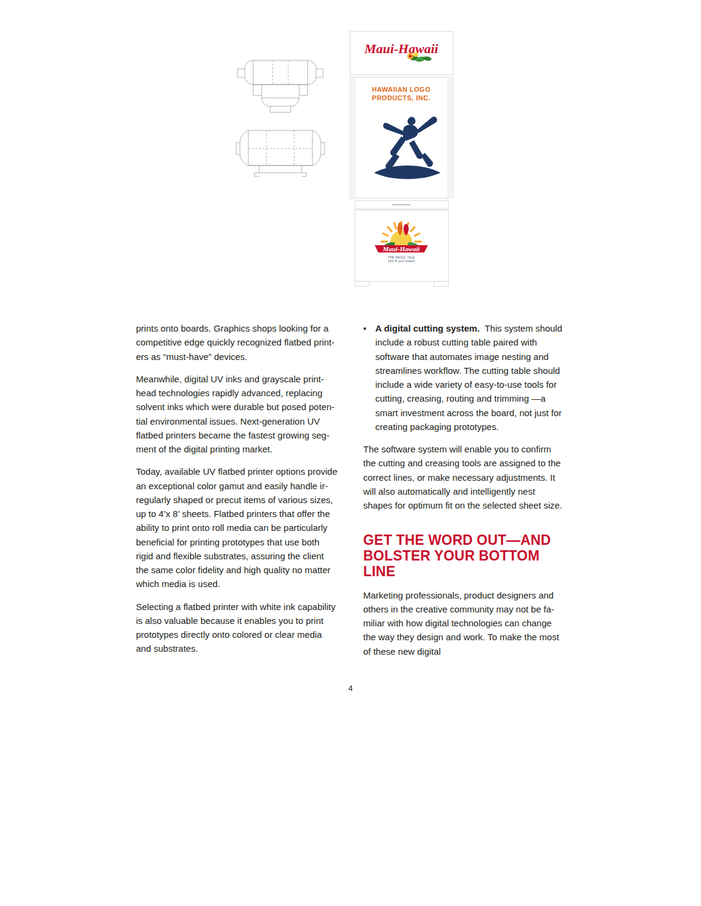Maui-Hawaii HAWAIIAN LOGO PRODUCTS, INC. Maui-Hawaii THE MAGIC ISLE 100 % surf beach
prints onto boards. Graphics shops looking for a competitive edge quickly recognized flatbed printers as “must-have” devices.
Meanwhile, digital UV inks and grayscale printhead technologies rapidly advanced, replacing solvent inks which were durable but posed potential environmental issues. Next-generation UV flatbed printers became the fastest growing segment of the digital printing market.
Today, available UV flatbed printer options provide an exceptional color gamut and easily handle irregularly shaped or precut items of various sizes, up to 4’x 8’ sheets. Flatbed printers that offer the ability to print onto roll media can be particularly beneficial for printing prototypes that use both rigid and flexible substrates, assuring the client the same color fidelity and high quality no matter which media is used.
Selecting a flatbed printer with white ink capability is also valuable because it enables you to print prototypes directly onto colored or clear media and substrates.
• A digital cutting system. This system should include a robust cutting table paired with software that automates image nesting and streamlines workflow. The cutting table should include a wide variety of easy-to-use tools for cutting, creasing, routing and trimming —a smart investment across the board, not just for creating packaging prototypes.
The software system will enable you to confirm the cutting and creasing tools are assigned to the correct lines, or make necessary adjustments. It will also automatically and intelligently nest shapes for optimum fit on the selected sheet size.
Get the word out—and
bolster your bottom line
Marketing professionals, product designers and others in the creative community may not be familiar with how digital technologies can change the way they design and work. To make the most of these new digital
4